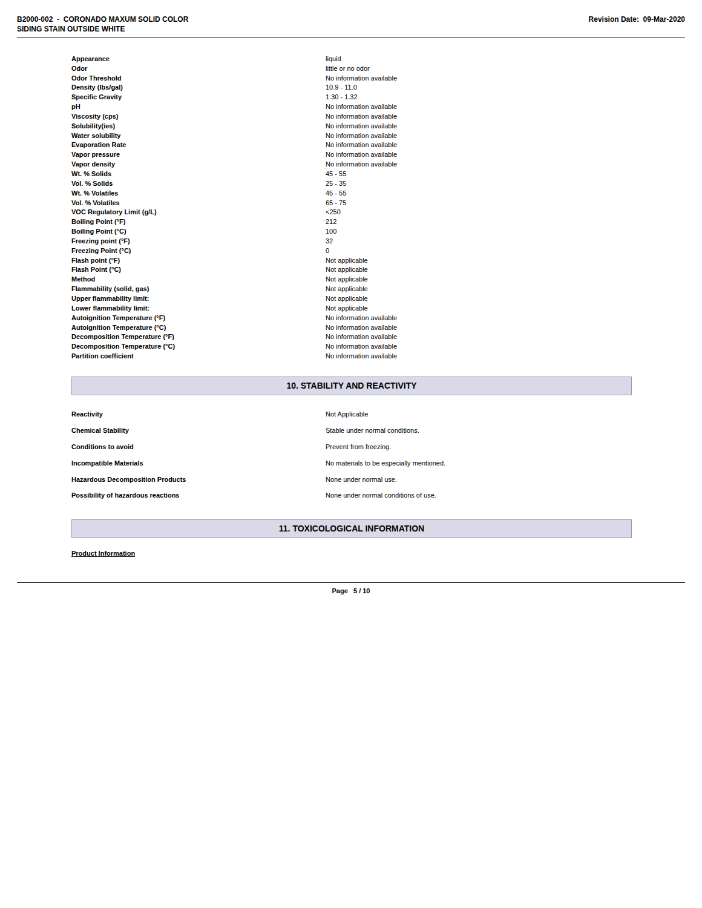B2000-002 - CORONADO MAXUM SOLID COLOR
SIDING STAIN OUTSIDE WHITE
Revision Date: 09-Mar-2020
| Appearance | liquid |
| Odor | little or no odor |
| Odor Threshold | No information available |
| Density (lbs/gal) | 10.9 - 11.0 |
| Specific Gravity | 1.30 - 1.32 |
| pH | No information available |
| Viscosity (cps) | No information available |
| Solubility(ies) | No information available |
| Water solubility | No information available |
| Evaporation Rate | No information available |
| Vapor pressure | No information available |
| Vapor density | No information available |
| Wt. % Solids | 45 - 55 |
| Vol. % Solids | 25 - 35 |
| Wt. % Volatiles | 45 - 55 |
| Vol. % Volatiles | 65 - 75 |
| VOC Regulatory Limit (g/L) | <250 |
| Boiling Point (°F) | 212 |
| Boiling Point (°C) | 100 |
| Freezing point (°F) | 32 |
| Freezing Point (°C) | 0 |
| Flash point (°F) | Not applicable |
| Flash Point (°C) | Not applicable |
| Method | Not applicable |
| Flammability (solid, gas) | Not applicable |
| Upper flammability limit: | Not applicable |
| Lower flammability limit: | Not applicable |
| Autoignition Temperature (°F) | No information available |
| Autoignition Temperature (°C) | No information available |
| Decomposition Temperature (°F) | No information available |
| Decomposition Temperature (°C) | No information available |
| Partition coefficient | No information available |
10. STABILITY AND REACTIVITY
| Reactivity | Not Applicable |
| Chemical Stability | Stable under normal conditions. |
| Conditions to avoid | Prevent from freezing. |
| Incompatible Materials | No materials to be especially mentioned. |
| Hazardous Decomposition Products | None under normal use. |
| Possibility of hazardous reactions | None under normal conditions of use. |
11. TOXICOLOGICAL INFORMATION
Product Information
Page 5 / 10